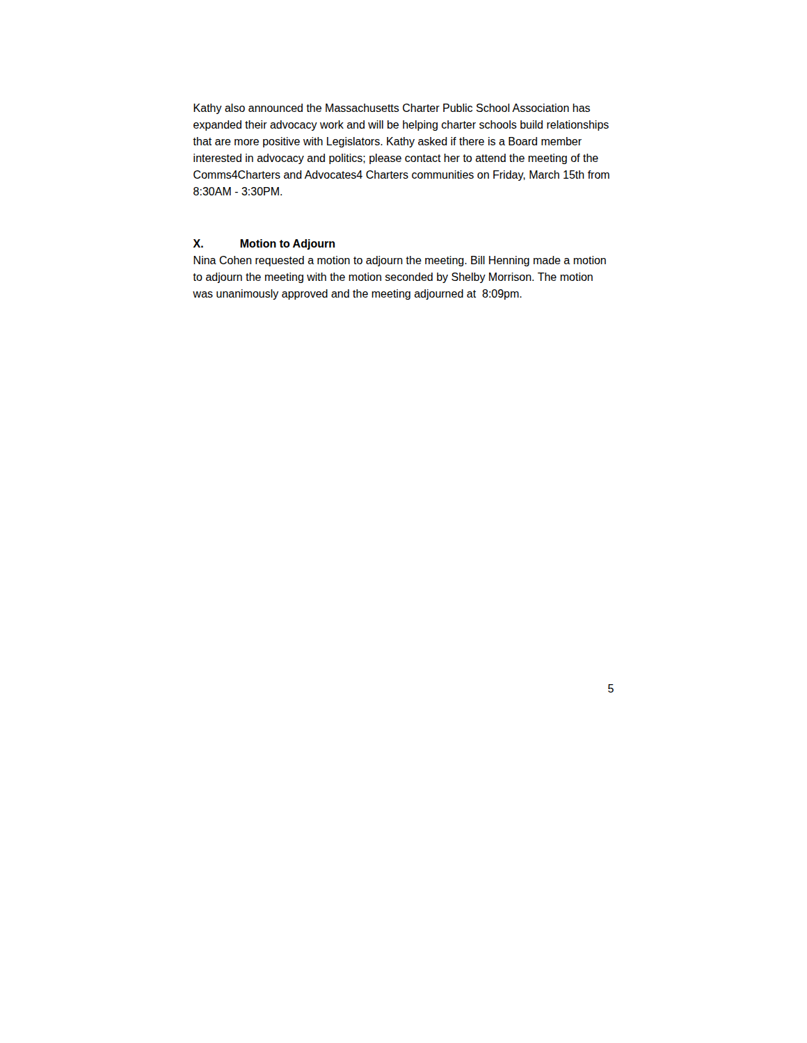Kathy also announced the Massachusetts Charter Public School Association has expanded their advocacy work and will be helping charter schools build relationships that are more positive with Legislators. Kathy asked if there is a Board member interested in advocacy and politics; please contact her to attend the meeting of the Comms4Charters and Advocates4 Charters communities on Friday, March 15th from 8:30AM - 3:30PM.
X. Motion to Adjourn
Nina Cohen requested a motion to adjourn the meeting. Bill Henning made a motion to adjourn the meeting with the motion seconded by Shelby Morrison. The motion was unanimously approved and the meeting adjourned at 8:09pm.
5